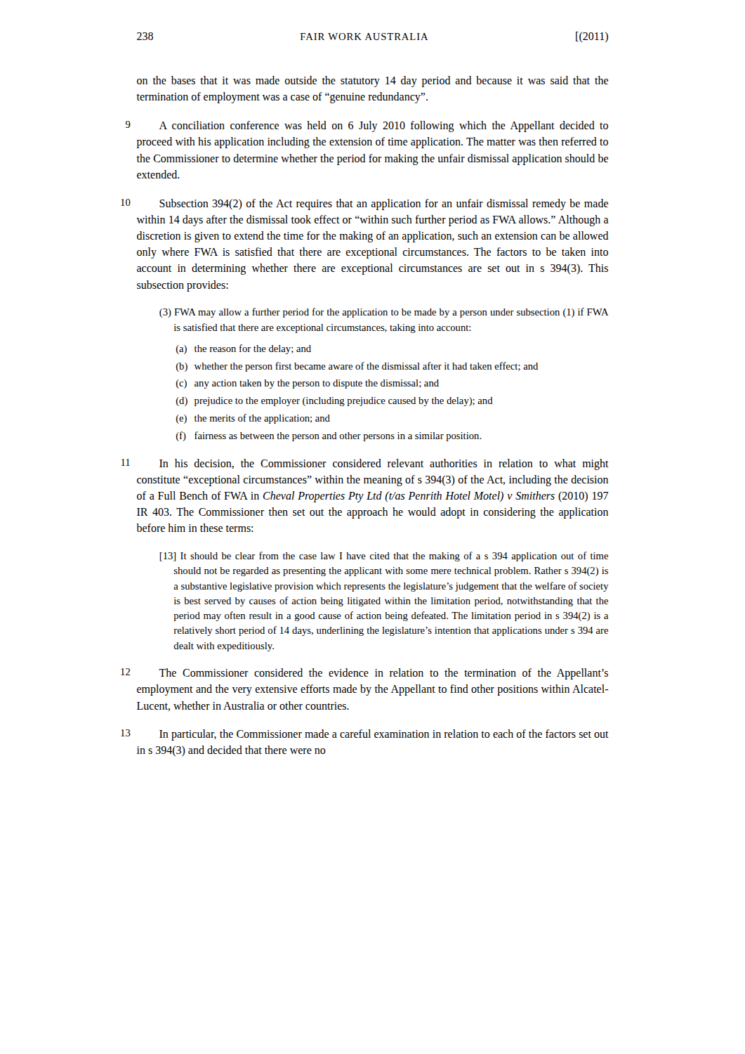238 Fair Work Australia [(2011)
on the bases that it was made outside the statutory 14 day period and because it was said that the termination of employment was a case of “genuine redundancy”.
9 A conciliation conference was held on 6 July 2010 following which the Appellant decided to proceed with his application including the extension of time application. The matter was then referred to the Commissioner to determine whether the period for making the unfair dismissal application should be extended.
10 Subsection 394(2) of the Act requires that an application for an unfair dismissal remedy be made within 14 days after the dismissal took effect or “within such further period as FWA allows.” Although a discretion is given to extend the time for the making of an application, such an extension can be allowed only where FWA is satisfied that there are exceptional circumstances. The factors to be taken into account in determining whether there are exceptional circumstances are set out in s 394(3). This subsection provides:
(3) FWA may allow a further period for the application to be made by a person under subsection (1) if FWA is satisfied that there are exceptional circumstances, taking into account:
(a) the reason for the delay; and
(b) whether the person first became aware of the dismissal after it had taken effect; and
(c) any action taken by the person to dispute the dismissal; and
(d) prejudice to the employer (including prejudice caused by the delay); and
(e) the merits of the application; and
(f) fairness as between the person and other persons in a similar position.
11 In his decision, the Commissioner considered relevant authorities in relation to what might constitute “exceptional circumstances” within the meaning of s 394(3) of the Act, including the decision of a Full Bench of FWA in Cheval Properties Pty Ltd (t/as Penrith Hotel Motel) v Smithers (2010) 197 IR 403. The Commissioner then set out the approach he would adopt in considering the application before him in these terms:
[13] It should be clear from the case law I have cited that the making of a s 394 application out of time should not be regarded as presenting the applicant with some mere technical problem. Rather s 394(2) is a substantive legislative provision which represents the legislature’s judgement that the welfare of society is best served by causes of action being litigated within the limitation period, notwithstanding that the period may often result in a good cause of action being defeated. The limitation period in s 394(2) is a relatively short period of 14 days, underlining the legislature’s intention that applications under s 394 are dealt with expeditiously.
12 The Commissioner considered the evidence in relation to the termination of the Appellant’s employment and the very extensive efforts made by the Appellant to find other positions within Alcatel-Lucent, whether in Australia or other countries.
13 In particular, the Commissioner made a careful examination in relation to each of the factors set out in s 394(3) and decided that there were no